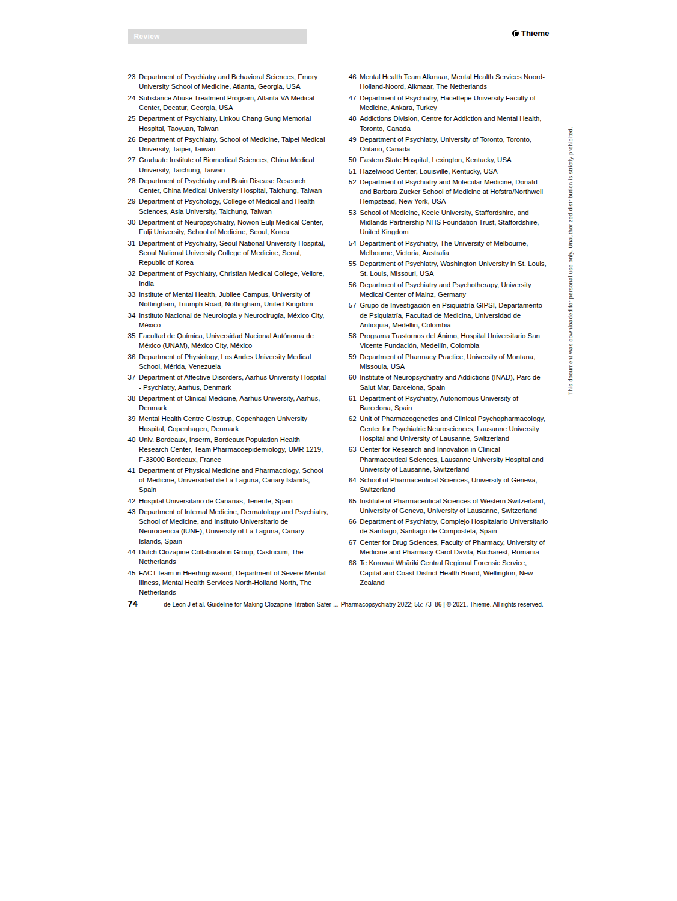Review
Thieme
23 Department of Psychiatry and Behavioral Sciences, Emory University School of Medicine, Atlanta, Georgia, USA
24 Substance Abuse Treatment Program, Atlanta VA Medical Center, Decatur, Georgia, USA
25 Department of Psychiatry, Linkou Chang Gung Memorial Hospital, Taoyuan, Taiwan
26 Department of Psychiatry, School of Medicine, Taipei Medical University, Taipei, Taiwan
27 Graduate Institute of Biomedical Sciences, China Medical University, Taichung, Taiwan
28 Department of Psychiatry and Brain Disease Research Center, China Medical University Hospital, Taichung, Taiwan
29 Department of Psychology, College of Medical and Health Sciences, Asia University, Taichung, Taiwan
30 Department of Neuropsychiatry, Nowon Eulji Medical Center, Eulji University, School of Medicine, Seoul, Korea
31 Department of Psychiatry, Seoul National University Hospital, Seoul National University College of Medicine, Seoul, Republic of Korea
32 Department of Psychiatry, Christian Medical College, Vellore, India
33 Institute of Mental Health, Jubilee Campus, University of Nottingham, Triumph Road, Nottingham, United Kingdom
34 Instituto Nacional de Neurología y Neurocirugía, México City, México
35 Facultad de Química, Universidad Nacional Autónoma de México (UNAM), México City, México
36 Department of Physiology, Los Andes University Medical School, Mérida, Venezuela
37 Department of Affective Disorders, Aarhus University Hospital - Psychiatry, Aarhus, Denmark
38 Department of Clinical Medicine, Aarhus University, Aarhus, Denmark
39 Mental Health Centre Glostrup, Copenhagen University Hospital, Copenhagen, Denmark
40 Univ. Bordeaux, Inserm, Bordeaux Population Health Research Center, Team Pharmacoepidemiology, UMR 1219, F-33000 Bordeaux, France
41 Department of Physical Medicine and Pharmacology, School of Medicine, Universidad de La Laguna, Canary Islands, Spain
42 Hospital Universitario de Canarias, Tenerife, Spain
43 Department of Internal Medicine, Dermatology and Psychiatry, School of Medicine, and Instituto Universitario de Neurociencia (IUNE), University of La Laguna, Canary Islands, Spain
44 Dutch Clozapine Collaboration Group, Castricum, The Netherlands
45 FACT-team in Heerhugowaard, Department of Severe Mental Illness, Mental Health Services North-Holland North, The Netherlands
46 Mental Health Team Alkmaar, Mental Health Services Noord-Holland-Noord, Alkmaar, The Netherlands
47 Department of Psychiatry, Hacettepe University Faculty of Medicine, Ankara, Turkey
48 Addictions Division, Centre for Addiction and Mental Health, Toronto, Canada
49 Department of Psychiatry, University of Toronto, Toronto, Ontario, Canada
50 Eastern State Hospital, Lexington, Kentucky, USA
51 Hazelwood Center, Louisville, Kentucky, USA
52 Department of Psychiatry and Molecular Medicine, Donald and Barbara Zucker School of Medicine at Hofstra/Northwell Hempstead, New York, USA
53 School of Medicine, Keele University, Staffordshire, and Midlands Partnership NHS Foundation Trust, Staffordshire, United Kingdom
54 Department of Psychiatry, The University of Melbourne, Melbourne, Victoria, Australia
55 Department of Psychiatry, Washington University in St. Louis, St. Louis, Missouri, USA
56 Department of Psychiatry and Psychotherapy, University Medical Center of Mainz, Germany
57 Grupo de Investigación en Psiquiatría GIPSI, Departamento de Psiquiatría, Facultad de Medicina, Universidad de Antioquia, Medellin, Colombia
58 Programa Trastornos del Ánimo, Hospital Universitario San Vicente Fundación, Medellín, Colombia
59 Department of Pharmacy Practice, University of Montana, Missoula, USA
60 Institute of Neuropsychiatry and Addictions (INAD), Parc de Salut Mar, Barcelona, Spain
61 Department of Psychiatry, Autonomous University of Barcelona, Spain
62 Unit of Pharmacogenetics and Clinical Psychopharmacology, Center for Psychiatric Neurosciences, Lausanne University Hospital and University of Lausanne, Switzerland
63 Center for Research and Innovation in Clinical Pharmaceutical Sciences, Lausanne University Hospital and University of Lausanne, Switzerland
64 School of Pharmaceutical Sciences, University of Geneva, Switzerland
65 Institute of Pharmaceutical Sciences of Western Switzerland, University of Geneva, University of Lausanne, Switzerland
66 Department of Psychiatry, Complejo Hospitalario Universitario de Santiago, Santiago de Compostela, Spain
67 Center for Drug Sciences, Faculty of Pharmacy, University of Medicine and Pharmacy Carol Davila, Bucharest, Romania
68 Te Korowai Whāriki Central Regional Forensic Service, Capital and Coast District Health Board, Wellington, New Zealand
This document was downloaded for personal use only. Unauthorized distribution is strictly prohibited.
74
de Leon J et al. Guideline for Making Clozapine Titration Safer … Pharmacopsychiatry 2022; 55: 73–86 | © 2021. Thieme. All rights reserved.